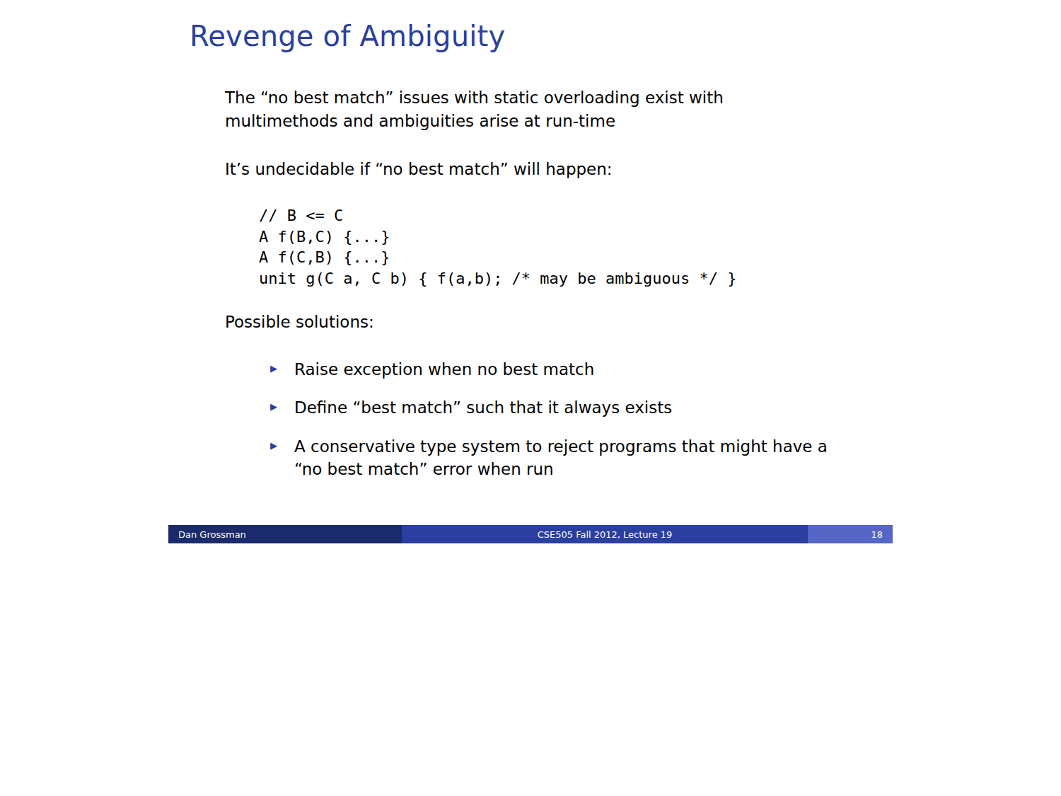Revenge of Ambiguity
The “no best match” issues with static overloading exist with multimethods and ambiguities arise at run-time
It’s undecidable if “no best match” will happen:
// B <= C
A f(B,C) {...}
A f(C,B) {...}
unit g(C a, C b) { f(a,b); /* may be ambiguous */ }
Possible solutions:
Raise exception when no best match
Define “best match” such that it always exists
A conservative type system to reject programs that might have a “no best match” error when run
Dan Grossman
CSE505 Fall 2012, Lecture 19
18